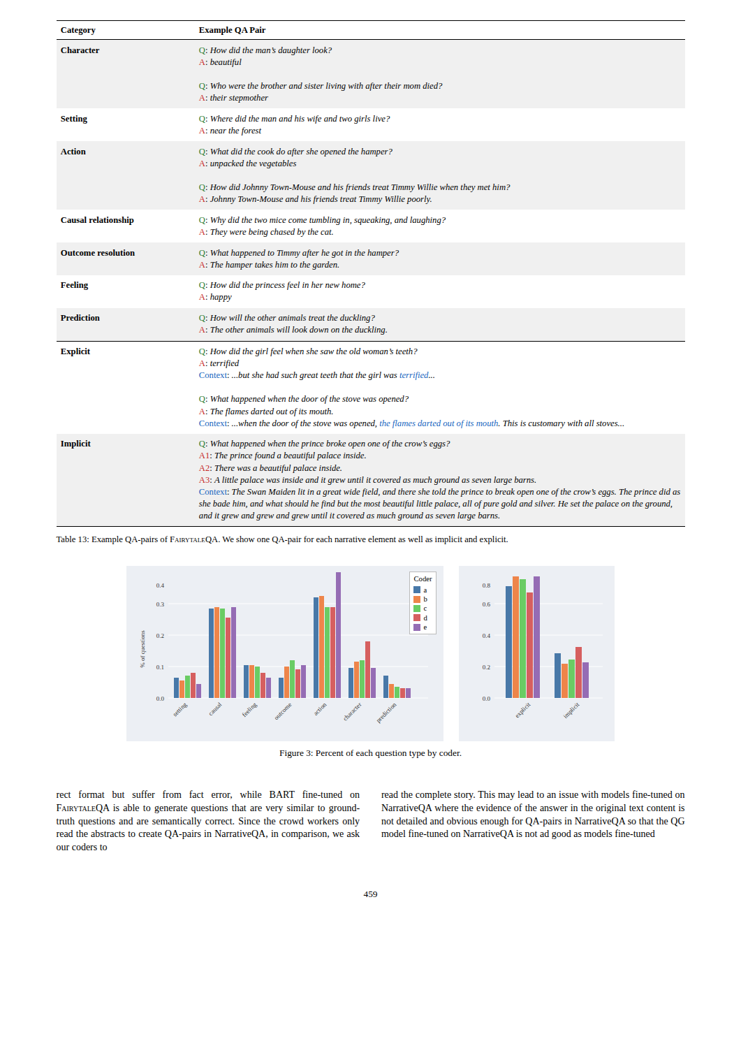Table 13: Example QA-pairs of F airytale QA. We show one QA-pair for each narrative element as well as implicit and explicit.
| Category | Example QA Pair |
| --- | --- |
| Character | Q : How did the man’s daughter look? A : beautiful Q : Who were the brother and sister living with after their mom died? A : their stepmother |
| Setting | Q : Where did the man and his wife and two girls live? A : near the forest |
| Action | Q : What did the cook do after she opened the hamper? A : unpacked the vegetables Q : How did Johnny Town-Mouse and his friends treat Timmy Willie when they met him? A : Johnny Town-Mouse and his friends treat Timmy Willie poorly. |
| Causal relationship | Q : Why did the two mice come tumbling in, squeaking, and laughing? A : They were being chased by the cat. |
| Outcome resolution | Q : What happened to Timmy after he got in the hamper? A : The hamper takes him to the garden. |
| Feeling | Q : How did the princess feel in her new home? A : happy |
| Prediction | Q : How will the other animals treat the duckling? A : The other animals will look down on the duckling. |
| Explicit | Q : How did the girl feel when she saw the old woman’s teeth? A : terrified Context : ...but she had such great teeth that the girl was terrified ... Q : What happened when the door of the stove was opened? A : The flames darted out of its mouth. Context : ...when the door of the stove was opened, the flames darted out of its mouth . This is customary with all stoves... |
| Implicit | Q : What happened when the prince broke open one of the crow’s eggs? A1 : The prince found a beautiful palace inside. A2 : There was a beautiful palace inside. A3 : A little palace was inside and it grew until it covered as much ground as seven large barns. Context : The Swan Maiden lit in a great wide field, and there she told the prince to break open one of the crow’s eggs. The prince did as she bade him, and what should he find but the most beautiful little palace, all of pure gold and silver. He set the palace on the ground, and it grew and grew and grew until it covered as much ground as seven large barns. |
0.0 0.1 0.2 0.3 0.4 % of questions setting causal feeling outcome action character prediction
Coder
a
b
c
d
e
0.0 0.2 0.4 0.6 0.8 explicit implicit
Figure 3: Percent of each question type by coder.
rect format but suffer from fact error, while BART fine-tuned on Fairytale QA is able to generate questions that are very similar to ground-truth questions and are semantically correct. Since the crowd workers only read the abstracts to create QA-pairs in NarrativeQA, in comparison, we ask our coders to
read the complete story. This may lead to an issue with models fine-tuned on NarrativeQA where the evidence of the answer in the original text content is not detailed and obvious enough for QA-pairs in NarrativeQA so that the QG model fine-tuned on NarrativeQA is not ad good as models fine-tuned
459